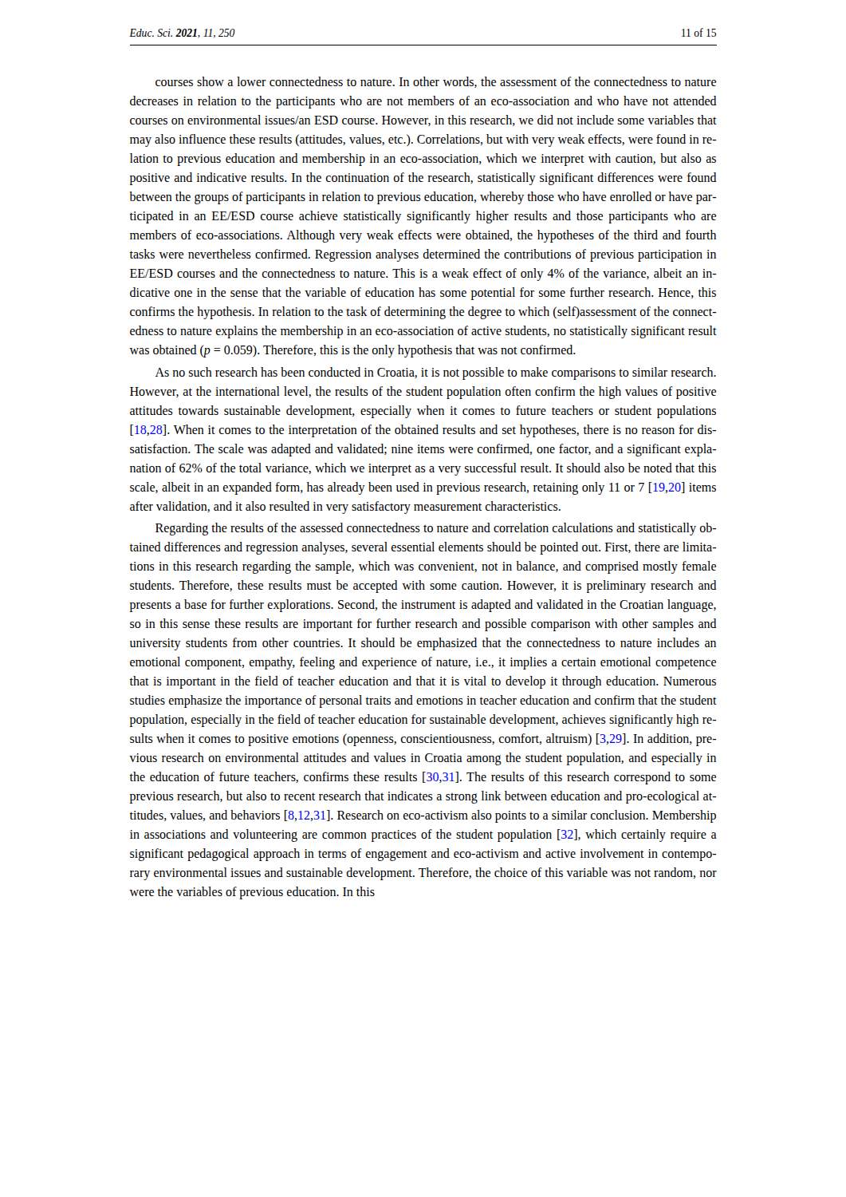Educ. Sci. 2021, 11, 250 11 of 15
courses show a lower connectedness to nature. In other words, the assessment of the connectedness to nature decreases in relation to the participants who are not members of an eco-association and who have not attended courses on environmental issues/an ESD course. However, in this research, we did not include some variables that may also influence these results (attitudes, values, etc.). Correlations, but with very weak effects, were found in relation to previous education and membership in an eco-association, which we interpret with caution, but also as positive and indicative results. In the continuation of the research, statistically significant differences were found between the groups of participants in relation to previous education, whereby those who have enrolled or have participated in an EE/ESD course achieve statistically significantly higher results and those participants who are members of eco-associations. Although very weak effects were obtained, the hypotheses of the third and fourth tasks were nevertheless confirmed. Regression analyses determined the contributions of previous participation in EE/ESD courses and the connectedness to nature. This is a weak effect of only 4% of the variance, albeit an indicative one in the sense that the variable of education has some potential for some further research. Hence, this confirms the hypothesis. In relation to the task of determining the degree to which (self)assessment of the connectedness to nature explains the membership in an eco-association of active students, no statistically significant result was obtained (p = 0.059). Therefore, this is the only hypothesis that was not confirmed.
As no such research has been conducted in Croatia, it is not possible to make comparisons to similar research. However, at the international level, the results of the student population often confirm the high values of positive attitudes towards sustainable development, especially when it comes to future teachers or student populations [18,28]. When it comes to the interpretation of the obtained results and set hypotheses, there is no reason for dissatisfaction. The scale was adapted and validated; nine items were confirmed, one factor, and a significant explanation of 62% of the total variance, which we interpret as a very successful result. It should also be noted that this scale, albeit in an expanded form, has already been used in previous research, retaining only 11 or 7 [19,20] items after validation, and it also resulted in very satisfactory measurement characteristics.
Regarding the results of the assessed connectedness to nature and correlation calculations and statistically obtained differences and regression analyses, several essential elements should be pointed out. First, there are limitations in this research regarding the sample, which was convenient, not in balance, and comprised mostly female students. Therefore, these results must be accepted with some caution. However, it is preliminary research and presents a base for further explorations. Second, the instrument is adapted and validated in the Croatian language, so in this sense these results are important for further research and possible comparison with other samples and university students from other countries. It should be emphasized that the connectedness to nature includes an emotional component, empathy, feeling and experience of nature, i.e., it implies a certain emotional competence that is important in the field of teacher education and that it is vital to develop it through education. Numerous studies emphasize the importance of personal traits and emotions in teacher education and confirm that the student population, especially in the field of teacher education for sustainable development, achieves significantly high results when it comes to positive emotions (openness, conscientiousness, comfort, altruism) [3,29]. In addition, previous research on environmental attitudes and values in Croatia among the student population, and especially in the education of future teachers, confirms these results [30,31]. The results of this research correspond to some previous research, but also to recent research that indicates a strong link between education and pro-ecological attitudes, values, and behaviors [8,12,31]. Research on eco-activism also points to a similar conclusion. Membership in associations and volunteering are common practices of the student population [32], which certainly require a significant pedagogical approach in terms of engagement and eco-activism and active involvement in contemporary environmental issues and sustainable development. Therefore, the choice of this variable was not random, nor were the variables of previous education. In this